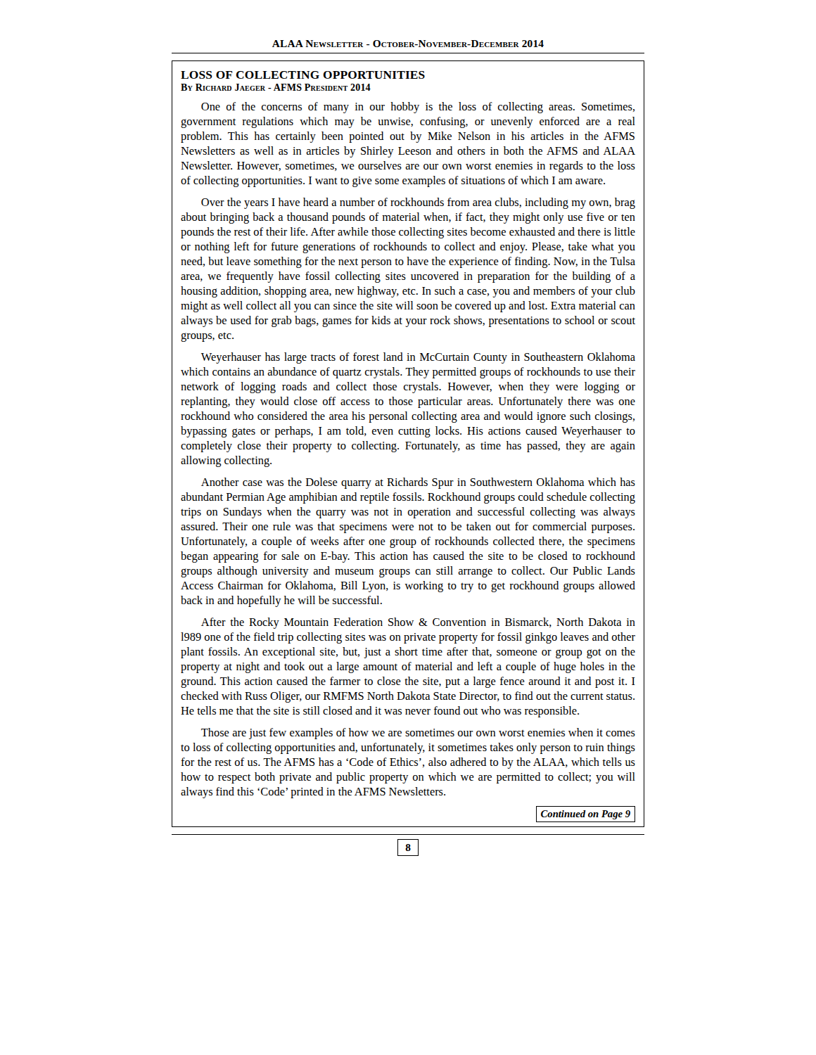ALAA Newsletter - October-November-December 2014
LOSS OF COLLECTING OPPORTUNITIES
By Richard Jaeger - AFMS President 2014
One of the concerns of many in our hobby is the loss of collecting areas. Sometimes, government regulations which may be unwise, confusing, or unevenly enforced are a real problem. This has certainly been pointed out by Mike Nelson in his articles in the AFMS Newsletters as well as in articles by Shirley Leeson and others in both the AFMS and ALAA Newsletter. However, sometimes, we ourselves are our own worst enemies in regards to the loss of collecting opportunities. I want to give some examples of situations of which I am aware.
Over the years I have heard a number of rockhounds from area clubs, including my own, brag about bringing back a thousand pounds of material when, if fact, they might only use five or ten pounds the rest of their life. After awhile those collecting sites become exhausted and there is little or nothing left for future generations of rockhounds to collect and enjoy. Please, take what you need, but leave something for the next person to have the experience of finding. Now, in the Tulsa area, we frequently have fossil collecting sites uncovered in preparation for the building of a housing addition, shopping area, new highway, etc. In such a case, you and members of your club might as well collect all you can since the site will soon be covered up and lost. Extra material can always be used for grab bags, games for kids at your rock shows, presentations to school or scout groups, etc.
Weyerhauser has large tracts of forest land in McCurtain County in Southeastern Oklahoma which contains an abundance of quartz crystals. They permitted groups of rockhounds to use their network of logging roads and collect those crystals. However, when they were logging or replanting, they would close off access to those particular areas. Unfortunately there was one rockhound who considered the area his personal collecting area and would ignore such closings, bypassing gates or perhaps, I am told, even cutting locks. His actions caused Weyerhauser to completely close their property to collecting. Fortunately, as time has passed, they are again allowing collecting.
Another case was the Dolese quarry at Richards Spur in Southwestern Oklahoma which has abundant Permian Age amphibian and reptile fossils. Rockhound groups could schedule collecting trips on Sundays when the quarry was not in operation and successful collecting was always assured. Their one rule was that specimens were not to be taken out for commercial purposes. Unfortunately, a couple of weeks after one group of rockhounds collected there, the specimens began appearing for sale on E-bay. This action has caused the site to be closed to rockhound groups although university and museum groups can still arrange to collect. Our Public Lands Access Chairman for Oklahoma, Bill Lyon, is working to try to get rockhound groups allowed back in and hopefully he will be successful.
After the Rocky Mountain Federation Show & Convention in Bismarck, North Dakota in l989 one of the field trip collecting sites was on private property for fossil ginkgo leaves and other plant fossils. An exceptional site, but, just a short time after that, someone or group got on the property at night and took out a large amount of material and left a couple of huge holes in the ground. This action caused the farmer to close the site, put a large fence around it and post it. I checked with Russ Oliger, our RMFMS North Dakota State Director, to find out the current status. He tells me that the site is still closed and it was never found out who was responsible.
Those are just few examples of how we are sometimes our own worst enemies when it comes to loss of collecting opportunities and, unfortunately, it sometimes takes only person to ruin things for the rest of us. The AFMS has a ‘Code of Ethics’, also adhered to by the ALAA, which tells us how to respect both private and public property on which we are permitted to collect; you will always find this ‘Code’ printed in the AFMS Newsletters.
Continued on Page 9
8